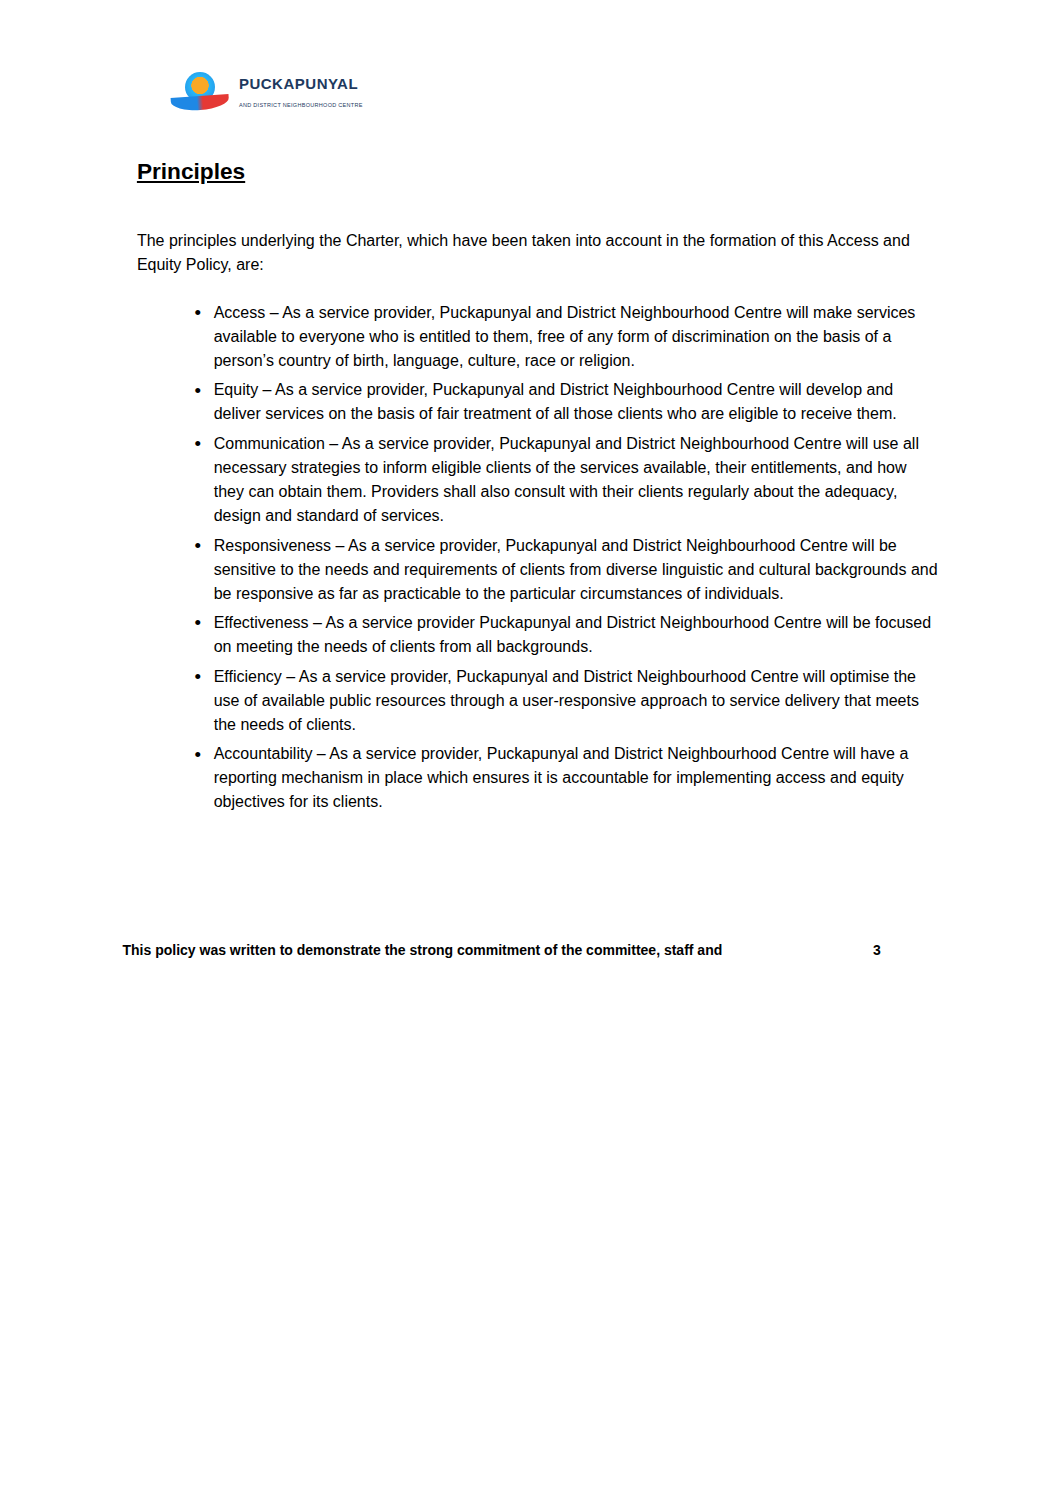PUCKAPUNYAL
And District Neighbourhood Centre
Principles
The principles underlying the Charter, which have been taken into account in the formation of this Access and Equity Policy, are:
Access – As a service provider, Puckapunyal and District Neighbourhood Centre will make services available to everyone who is entitled to them, free of any form of discrimination on the basis of a person’s country of birth, language, culture, race or religion.
Equity – As a service provider, Puckapunyal and District Neighbourhood Centre will develop and deliver services on the basis of fair treatment of all those clients who are eligible to receive them.
Communication – As a service provider, Puckapunyal and District Neighbourhood Centre will use all necessary strategies to inform eligible clients of the services available, their entitlements, and how they can obtain them. Providers shall also consult with their clients regularly about the adequacy, design and standard of services.
Responsiveness – As a service provider, Puckapunyal and District Neighbourhood Centre will be sensitive to the needs and requirements of clients from diverse linguistic and cultural backgrounds and be responsive as far as practicable to the particular circumstances of individuals.
Effectiveness – As a service provider Puckapunyal and District Neighbourhood Centre will be focused on meeting the needs of clients from all backgrounds.
Efficiency – As a service provider, Puckapunyal and District Neighbourhood Centre will optimise the use of available public resources through a user-responsive approach to service delivery that meets the needs of clients.
Accountability – As a service provider, Puckapunyal and District Neighbourhood Centre will have a reporting mechanism in place which ensures it is accountable for implementing access and equity objectives for its clients.
This policy was written to demonstrate the strong commitment of the committee, staff and 3